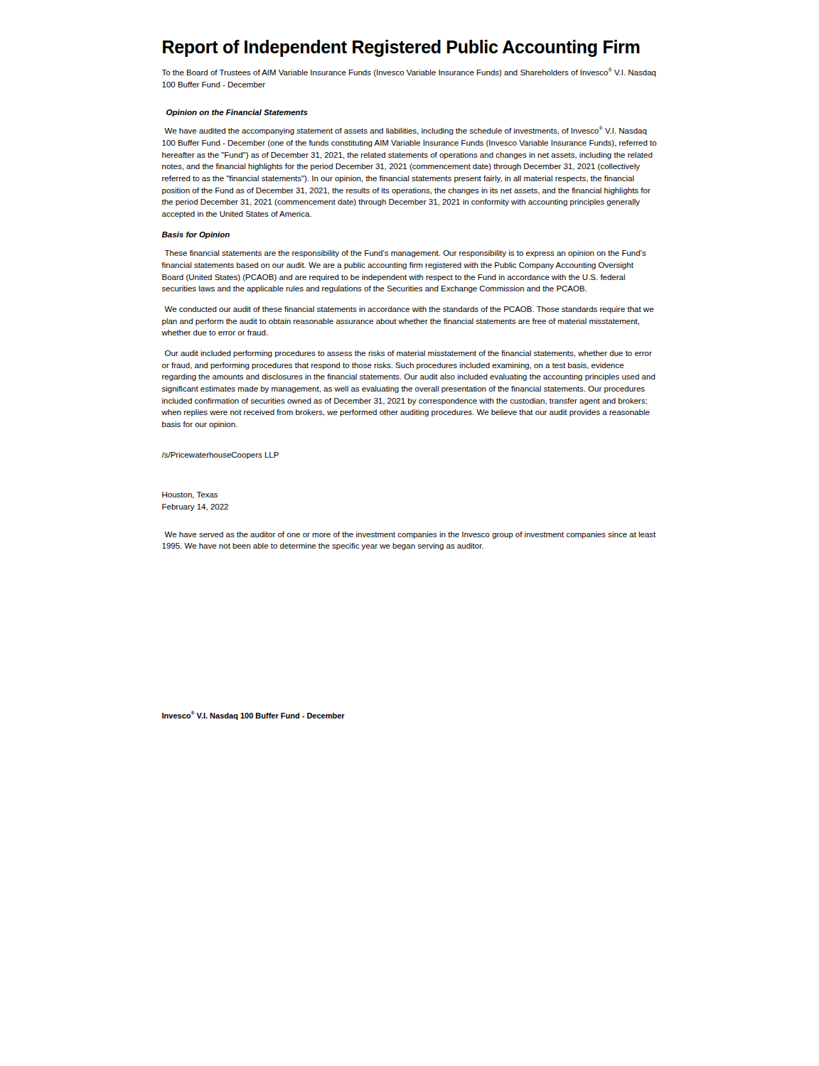Report of Independent Registered Public Accounting Firm
To the Board of Trustees of AIM Variable Insurance Funds (Invesco Variable Insurance Funds) and Shareholders of Invesco® V.I. Nasdaq 100 Buffer Fund - December
Opinion on the Financial Statements
We have audited the accompanying statement of assets and liabilities, including the schedule of investments, of Invesco® V.I. Nasdaq 100 Buffer Fund - December (one of the funds constituting AIM Variable Insurance Funds (Invesco Variable Insurance Funds), referred to hereafter as the "Fund") as of December 31, 2021, the related statements of operations and changes in net assets, including the related notes, and the financial highlights for the period December 31, 2021 (commencement date) through December 31, 2021 (collectively referred to as the "financial statements"). In our opinion, the financial statements present fairly, in all material respects, the financial position of the Fund as of December 31, 2021, the results of its operations, the changes in its net assets, and the financial highlights for the period December 31, 2021 (commencement date) through December 31, 2021 in conformity with accounting principles generally accepted in the United States of America.
Basis for Opinion
These financial statements are the responsibility of the Fund’s management. Our responsibility is to express an opinion on the Fund’s financial statements based on our audit. We are a public accounting firm registered with the Public Company Accounting Oversight Board (United States) (PCAOB) and are required to be independent with respect to the Fund in accordance with the U.S. federal securities laws and the applicable rules and regulations of the Securities and Exchange Commission and the PCAOB.
We conducted our audit of these financial statements in accordance with the standards of the PCAOB. Those standards require that we plan and perform the audit to obtain reasonable assurance about whether the financial statements are free of material misstatement, whether due to error or fraud.
Our audit included performing procedures to assess the risks of material misstatement of the financial statements, whether due to error or fraud, and performing procedures that respond to those risks. Such procedures included examining, on a test basis, evidence regarding the amounts and disclosures in the financial statements. Our audit also included evaluating the accounting principles used and significant estimates made by management, as well as evaluating the overall presentation of the financial statements. Our procedures included confirmation of securities owned as of December 31, 2021 by correspondence with the custodian, transfer agent and brokers; when replies were not received from brokers, we performed other auditing procedures. We believe that our audit provides a reasonable basis for our opinion.
/s/PricewaterhouseCoopers LLP
Houston, Texas
February 14, 2022
We have served as the auditor of one or more of the investment companies in the Invesco group of investment companies since at least 1995. We have not been able to determine the specific year we began serving as auditor.
Invesco® V.I. Nasdaq 100 Buffer Fund - December